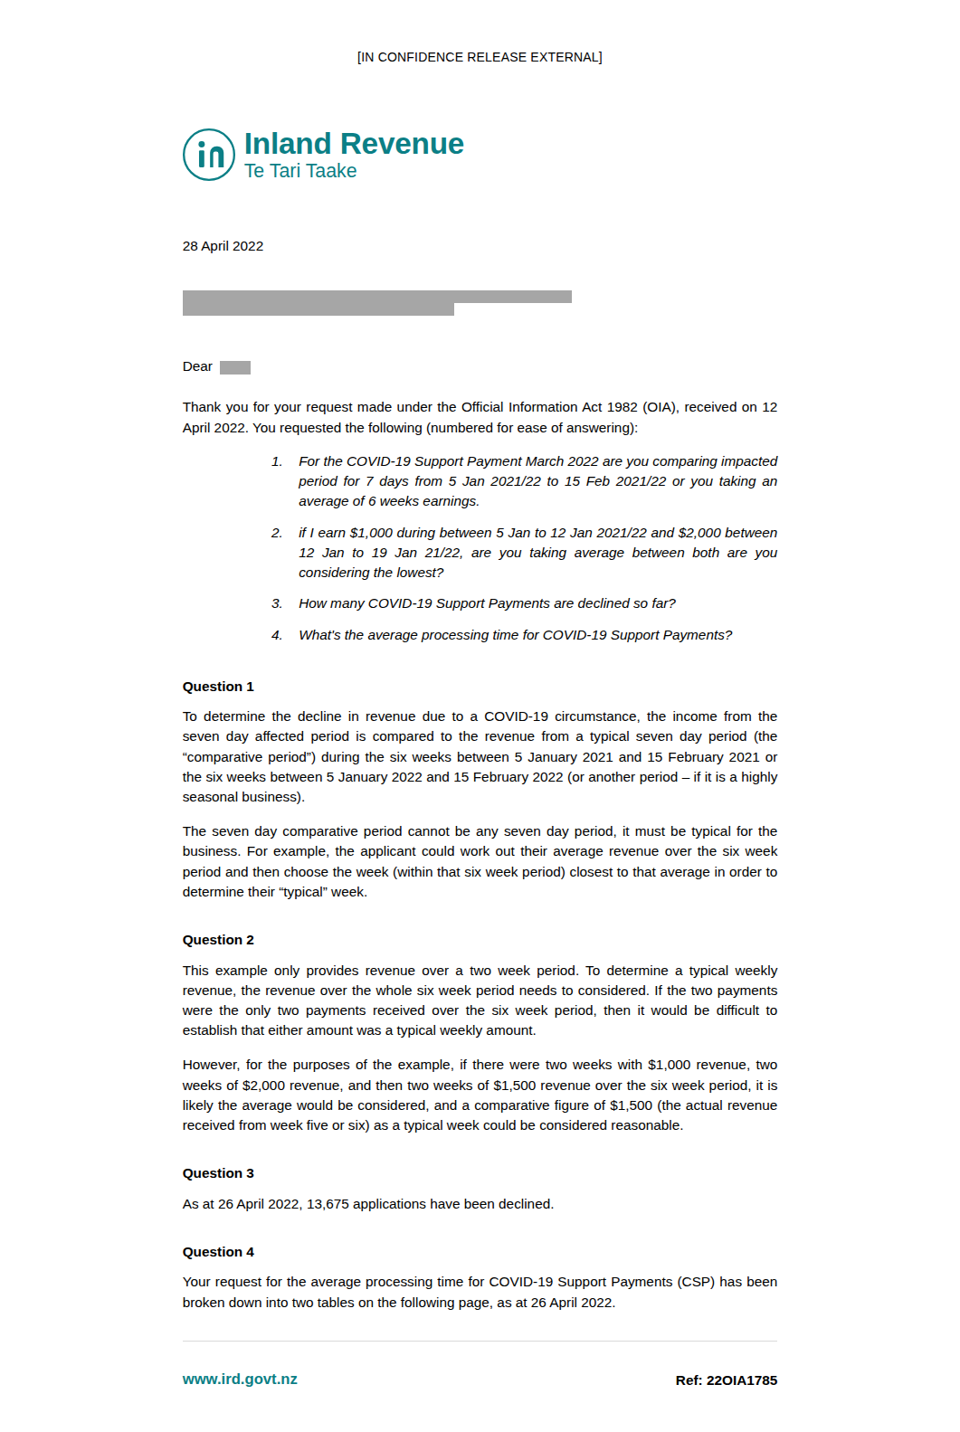[IN CONFIDENCE RELEASE EXTERNAL]
Inland Revenue
Te Tari Taake
28 April 2022
Dear
Thank you for your request made under the Official Information Act 1982 (OIA), received on 12 April 2022. You requested the following (numbered for ease of answering):
For the COVID-19 Support Payment March 2022 are you comparing impacted period for 7 days from 5 Jan 2021/22 to 15 Feb 2021/22 or you taking an average of 6 weeks earnings.
if I earn $1,000 during between 5 Jan to 12 Jan 2021/22 and $2,000 between 12 Jan to 19 Jan 21/22, are you taking average between both are you considering the lowest?
How many COVID-19 Support Payments are declined so far?
What's the average processing time for COVID-19 Support Payments?
Question 1
To determine the decline in revenue due to a COVID-19 circumstance, the income from the seven day affected period is compared to the revenue from a typical seven day period (the “comparative period”) during the six weeks between 5 January 2021 and 15 February 2021 or the six weeks between 5 January 2022 and 15 February 2022 (or another period – if it is a highly seasonal business).
The seven day comparative period cannot be any seven day period, it must be typical for the business. For example, the applicant could work out their average revenue over the six week period and then choose the week (within that six week period) closest to that average in order to determine their “typical” week.
Question 2
This example only provides revenue over a two week period. To determine a typical weekly revenue, the revenue over the whole six week period needs to considered. If the two payments were the only two payments received over the six week period, then it would be difficult to establish that either amount was a typical weekly amount.
However, for the purposes of the example, if there were two weeks with $1,000 revenue, two weeks of $2,000 revenue, and then two weeks of $1,500 revenue over the six week period, it is likely the average would be considered, and a comparative figure of $1,500 (the actual revenue received from week five or six) as a typical week could be considered reasonable.
Question 3
As at 26 April 2022, 13,675 applications have been declined.
Question 4
Your request for the average processing time for COVID-19 Support Payments (CSP) has been broken down into two tables on the following page, as at 26 April 2022.
www.ird.govt.nz
Ref: 22OIA1785